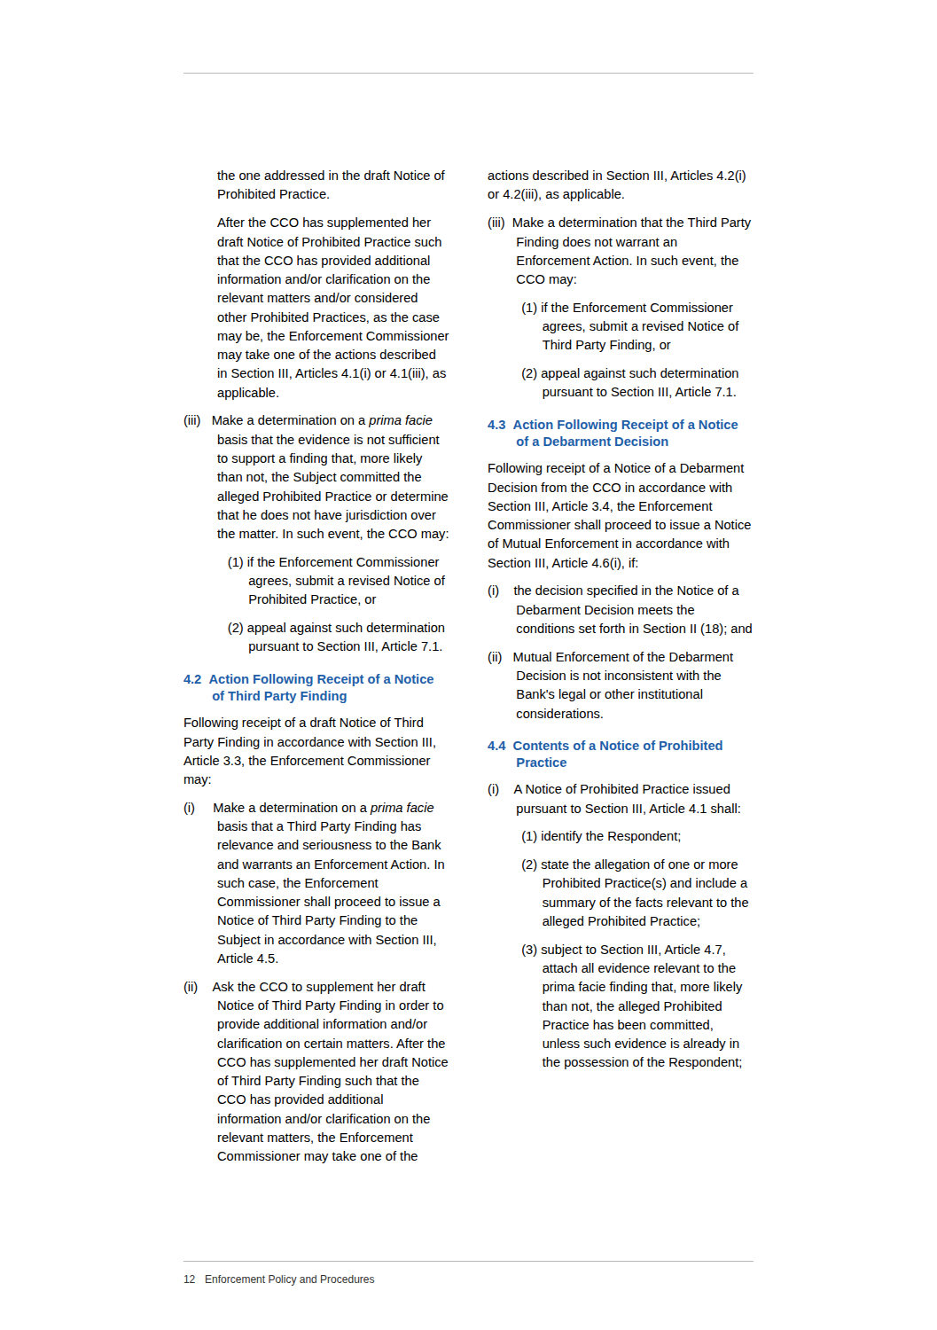the one addressed in the draft Notice of Prohibited Practice.
After the CCO has supplemented her draft Notice of Prohibited Practice such that the CCO has provided additional information and/or clarification on the relevant matters and/or considered other Prohibited Practices, as the case may be, the Enforcement Commissioner may take one of the actions described in Section III, Articles 4.1(i) or 4.1(iii), as applicable.
(iii) Make a determination on a prima facie basis that the evidence is not sufficient to support a finding that, more likely than not, the Subject committed the alleged Prohibited Practice or determine that he does not have jurisdiction over the matter. In such event, the CCO may:
(1) if the Enforcement Commissioner agrees, submit a revised Notice of Prohibited Practice, or
(2) appeal against such determination pursuant to Section III, Article 7.1.
4.2 Action Following Receipt of a Notice of Third Party Finding
Following receipt of a draft Notice of Third Party Finding in accordance with Section III, Article 3.3, the Enforcement Commissioner may:
(i) Make a determination on a prima facie basis that a Third Party Finding has relevance and seriousness to the Bank and warrants an Enforcement Action. In such case, the Enforcement Commissioner shall proceed to issue a Notice of Third Party Finding to the Subject in accordance with Section III, Article 4.5.
(ii) Ask the CCO to supplement her draft Notice of Third Party Finding in order to provide additional information and/or clarification on certain matters. After the CCO has supplemented her draft Notice of Third Party Finding such that the CCO has provided additional information and/or clarification on the relevant matters, the Enforcement Commissioner may take one of the
actions described in Section III, Articles 4.2(i) or 4.2(iii), as applicable.
(iii) Make a determination that the Third Party Finding does not warrant an Enforcement Action. In such event, the CCO may:
(1) if the Enforcement Commissioner agrees, submit a revised Notice of Third Party Finding, or
(2) appeal against such determination pursuant to Section III, Article 7.1.
4.3 Action Following Receipt of a Notice of a Debarment Decision
Following receipt of a Notice of a Debarment Decision from the CCO in accordance with Section III, Article 3.4, the Enforcement Commissioner shall proceed to issue a Notice of Mutual Enforcement in accordance with Section III, Article 4.6(i), if:
(i) the decision specified in the Notice of a Debarment Decision meets the conditions set forth in Section II (18); and
(ii) Mutual Enforcement of the Debarment Decision is not inconsistent with the Bank's legal or other institutional considerations.
4.4 Contents of a Notice of Prohibited Practice
(i) A Notice of Prohibited Practice issued pursuant to Section III, Article 4.1 shall:
(1) identify the Respondent;
(2) state the allegation of one or more Prohibited Practice(s) and include a summary of the facts relevant to the alleged Prohibited Practice;
(3) subject to Section III, Article 4.7, attach all evidence relevant to the prima facie finding that, more likely than not, the alleged Prohibited Practice has been committed, unless such evidence is already in the possession of the Respondent;
12 Enforcement Policy and Procedures